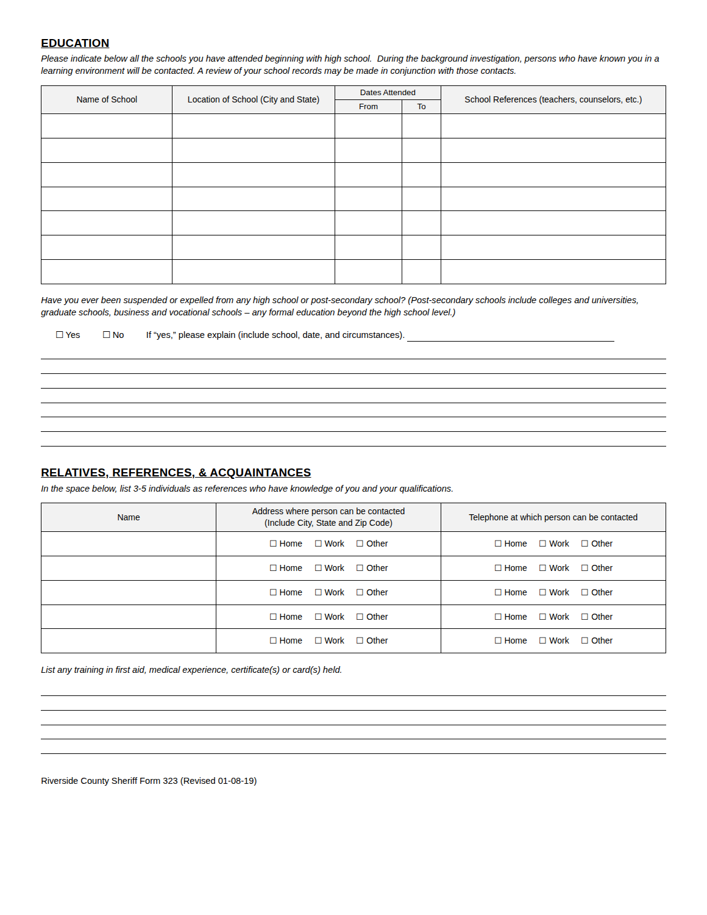EDUCATION
Please indicate below all the schools you have attended beginning with high school. During the background investigation, persons who have known you in a learning environment will be contacted. A review of your school records may be made in conjunction with those contacts.
| Name of School | Location of School (City and State) | Dates Attended | School References (teachers, counselors, etc.) |
| --- | --- | --- | --- |
| From | To |
Have you ever been suspended or expelled from any high school or post-secondary school? (Post-secondary schools include colleges and universities, graduate schools, business and vocational schools – any formal education beyond the high school level.)
☐ Yes ☐ No If “yes,” please explain (include school, date, and circumstances).
RELATIVES, REFERENCES, & ACQUAINTANCES
In the space below, list 3-5 individuals as references who have knowledge of you and your qualifications.
| Name | Address where person can be contacted (Include City, State and Zip Code) | Telephone at which person can be contacted |
| --- | --- | --- |
| | ☐ Home ☐ Work ☐ Other | ☐ Home ☐ Work ☐ Other |
| | ☐ Home ☐ Work ☐ Other | ☐ Home ☐ Work ☐ Other |
| | ☐ Home ☐ Work ☐ Other | ☐ Home ☐ Work ☐ Other |
| | ☐ Home ☐ Work ☐ Other | ☐ Home ☐ Work ☐ Other |
| | ☐ Home ☐ Work ☐ Other | ☐ Home ☐ Work ☐ Other |
List any training in first aid, medical experience, certificate(s) or card(s) held.
Riverside County Sheriff Form 323 (Revised 01-08-19)